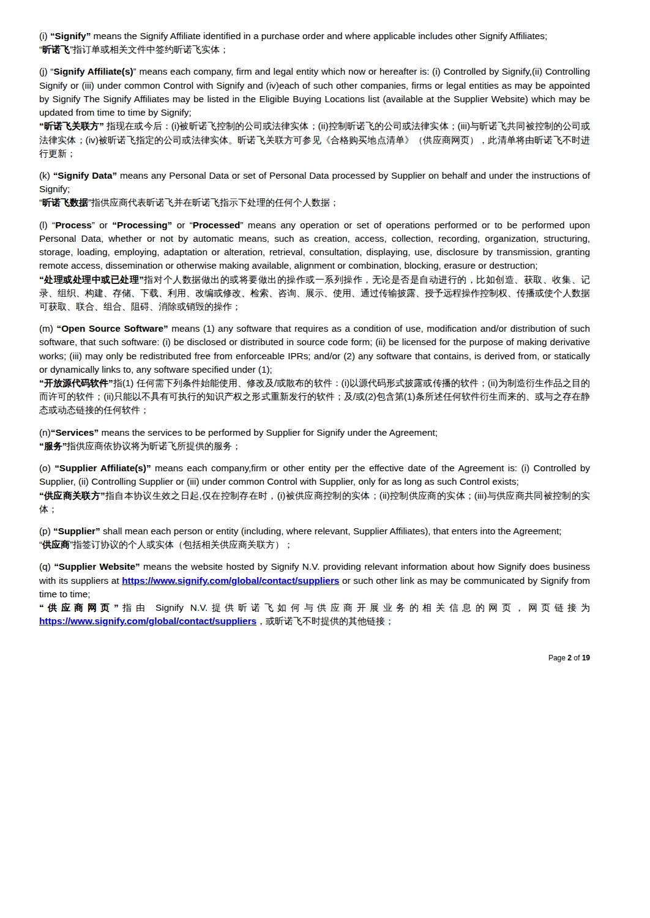(i) “Signify” means the Signify Affiliate identified in a purchase order and where applicable includes other Signify Affiliates;
“昕诺飞”指订单或相关文件中签约昕诺飞实体；
(j) “Signify Affiliate(s)” means each company, firm and legal entity which now or hereafter is: (i) Controlled by Signify,(ii) Controlling Signify or (iii) under common Control with Signify and (iv)each of such other companies, firms or legal entities as may be appointed by Signify The Signify Affiliates may be listed in the Eligible Buying Locations list (available at the Supplier Website) which may be updated from time to time by Signify;
“昕诺飞关联方” 指现在或今后：(i)被昕诺飞控制的公司或法律实体；(ii)控制昕诺飞的公司或法律实体；(iii)与昕诺飞共同被控制的公司或法律实体；(iv)被昕诺飞指定的公司或法律实体。昕诺飞关联方可参见《合格购买地点清单》（供应商网页），此清单将由昕诺飞不时进行更新；
(k) “Signify Data” means any Personal Data or set of Personal Data processed by Supplier on behalf and under the instructions of Signify;
“昕诺飞数据”指供应商代表昕诺飞并在昕诺飞指示下处理的任何个人数据；
(l) “Process” or “Processing” or “Processed” means any operation or set of operations performed or to be performed upon Personal Data, whether or not by automatic means, such as creation, access, collection, recording, organization, structuring, storage, loading, employing, adaptation or alteration, retrieval, consultation, displaying, use, disclosure by transmission, granting remote access, dissemination or otherwise making available, alignment or combination, blocking, erasure or destruction;
“处理或处理中或已处理”指对个人数据做出的或将要做出的操作或一系列操作，无论是否是自动进行的，比如创造、获取、收集、记录、组织、构建、存储、下载、利用、改编或修改、检索、咨询、展示、使用、通过传输披露、授予远程操作控制权、传播或使个人数据可获取、联合、组合、阻碍、消除或销毁的操作；
(m) “Open Source Software” means (1) any software that requires as a condition of use, modification and/or distribution of such software, that such software: (i) be disclosed or distributed in source code form; (ii) be licensed for the purpose of making derivative works; (iii) may only be redistributed free from enforceable IPRs; and/or (2) any software that contains, is derived from, or statically or dynamically links to, any software specified under (1);
“开放源代码软件”指(1) 任何需下列条件始能使用、修改及/或散布的软件：(i)以源代码形式披露或传播的软件；(ii)为制造衍生作品之目的而许可的软件；(ii)只能以不具有可执行的知识产权之形式重新发行的软件；及/或(2)包含第(1)条所述任何软件衍生而来的、或与之存在静态或动态链接的任何软件；
(n)“Services” means the services to be performed by Supplier for Signify under the Agreement;
“服务”指供应商依协议将为昕诺飞所提供的服务；
(o) “Supplier Affiliate(s)” means each company,firm or other entity per the effective date of the Agreement is: (i) Controlled by Supplier, (ii) Controlling Supplier or (iii) under common Control with Supplier, only for as long as such Control exists;
“供应商关联方”指自本协议生效之日起,仅在控制存在时，(i)被供应商控制的实体；(ii)控制供应商的实体；(iii)与供应商共同被控制的实体；
(p) “Supplier” shall mean each person or entity (including, where relevant, Supplier Affiliates), that enters into the Agreement;
“供应商”指签订协议的个人或实体（包括相关供应商关联方）；
(q) “Supplier Website” means the website hosted by Signify N.V. providing relevant information about how Signify does business with its suppliers at https://www.signify.com/global/contact/suppliers or such other link as may be communicated by Signify from time to time;
“供应商网页”指由 Signify N.V.提供昕诺飞如何与供应商开展业务的相关信息的网页，网页链接为 https://www.signify.com/global/contact/suppliers，或昕诺飞不时提供的其他链接；
Page 2 of 19